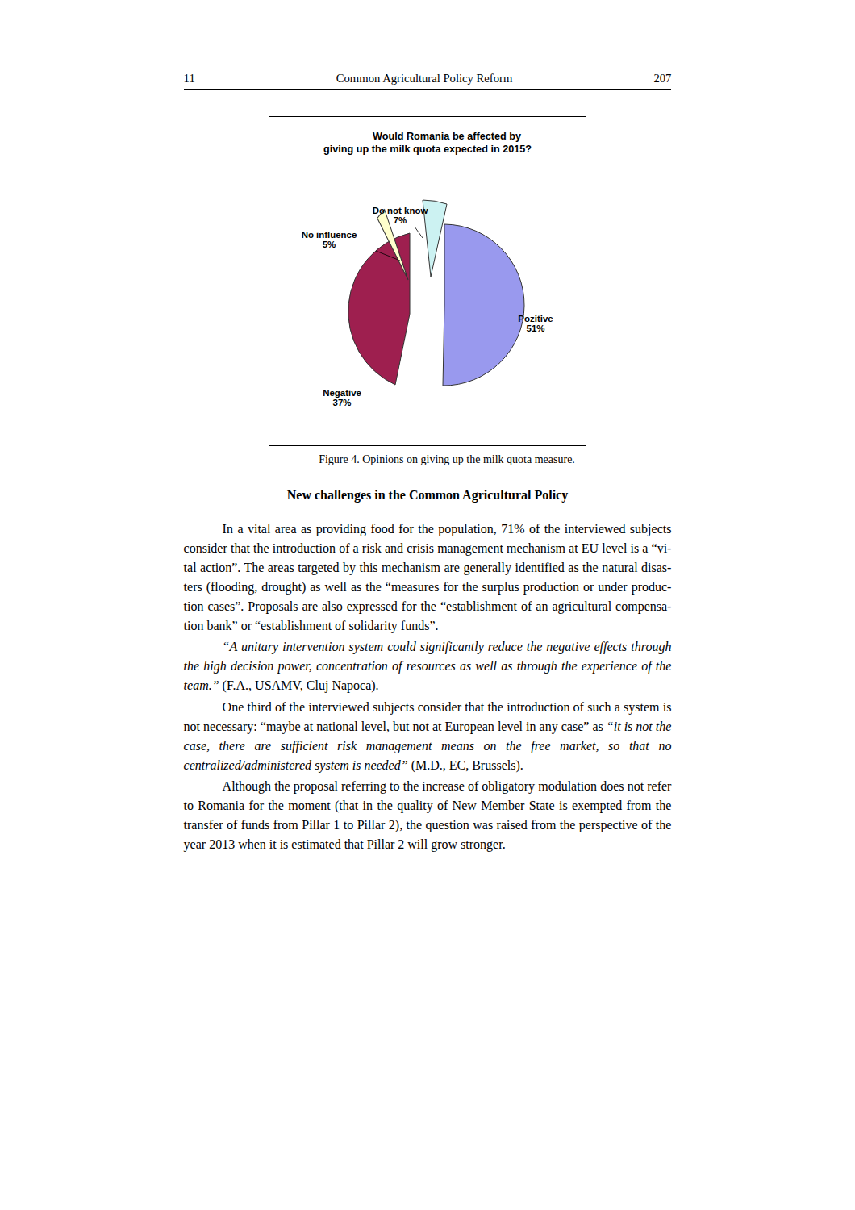11 Common Agricultural Policy Reform 207
Would Romania be affected by
giving up the milk quota expected in 2015?
Do not know 7% No influence 5% Pozitive 51% Negative 37%
Figure 4. Opinions on giving up the milk quota measure.
New challenges in the Common Agricultural Policy
In a vital area as providing food for the population, 71% of the interviewed subjects consider that the introduction of a risk and crisis management mechanism at EU level is a “vital action”. The areas targeted by this mechanism are generally identified as the natural disasters (flooding, drought) as well as the “measures for the surplus production or under production cases”. Proposals are also expressed for the “establishment of an agricultural compensation bank” or “establishment of solidarity funds”.
“A unitary intervention system could significantly reduce the negative effects through the high decision power, concentration of resources as well as through the experience of the team.” (F.A., USAMV, Cluj Napoca).
One third of the interviewed subjects consider that the introduction of such a system is not necessary: “maybe at national level, but not at European level in any case” as “it is not the case, there are sufficient risk management means on the free market, so that no centralized/administered system is needed” (M.D., EC, Brussels).
Although the proposal referring to the increase of obligatory modulation does not refer to Romania for the moment (that in the quality of New Member State is exempted from the transfer of funds from Pillar 1 to Pillar 2), the question was raised from the perspective of the year 2013 when it is estimated that Pillar 2 will grow stronger.